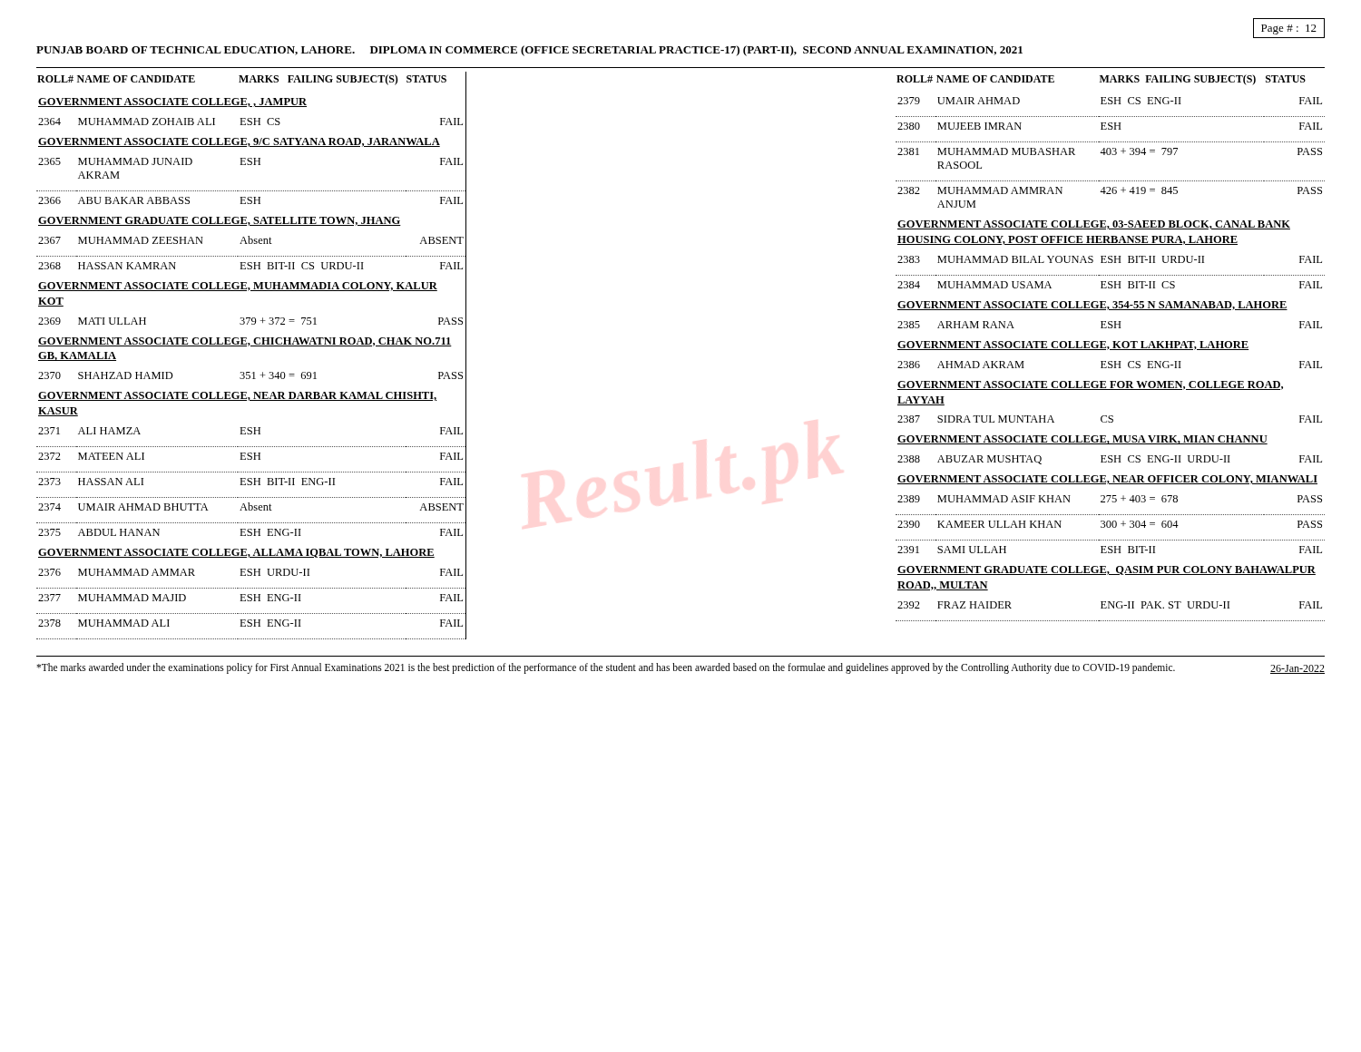Result.pk
Page # : 12
PUNJAB BOARD OF TECHNICAL EDUCATION, LAHORE. DIPLOMA IN COMMERCE (OFFICE SECRETARIAL PRACTICE-17) (PART-II), SECOND ANNUAL EXAMINATION, 2021
| / ROLL# / NAME OF CANDIDATE / MARKS FAILING SUBJECT(S) / STATUS / / --- / --- / --- / --- / / GOVERNMENT ASSOCIATE COLLEGE, , JAMPUR / / 2364 / MUHAMMAD ZOHAIB ALI / ESH CS / FAIL / / GOVERNMENT ASSOCIATE COLLEGE, 9/C SATYANA ROAD, JARANWALA / / 2365 / MUHAMMAD JUNAID AKRAM / ESH / FAIL / / 2366 / ABU BAKAR ABBASS / ESH / FAIL / / GOVERNMENT GRADUATE COLLEGE, SATELLITE TOWN, JHANG / / 2367 / MUHAMMAD ZEESHAN / Absent / ABSENT / / 2368 / HASSAN KAMRAN / ESH BIT-II CS URDU-II / FAIL / / GOVERNMENT ASSOCIATE COLLEGE, MUHAMMADIA COLONY, KALUR KOT / / 2369 / MATI ULLAH / 379 + 372 = 751 / PASS / / GOVERNMENT ASSOCIATE COLLEGE, CHICHAWATNI ROAD, CHAK NO.711 GB, KAMALIA / / 2370 / SHAHZAD HAMID / 351 + 340 = 691 / PASS / / GOVERNMENT ASSOCIATE COLLEGE, NEAR DARBAR KAMAL CHISHTI, KASUR / / 2371 / ALI HAMZA / ESH / FAIL / / 2372 / MATEEN ALI / ESH / FAIL / / 2373 / HASSAN ALI / ESH BIT-II ENG-II / FAIL / / 2374 / UMAIR AHMAD BHUTTA / Absent / ABSENT / / 2375 / ABDUL HANAN / ESH ENG-II / FAIL / / GOVERNMENT ASSOCIATE COLLEGE, ALLAMA IQBAL TOWN, LAHORE / / 2376 / MUHAMMAD AMMAR / ESH URDU-II / FAIL / / 2377 / MUHAMMAD MAJID / ESH ENG-II / FAIL / / 2378 / MUHAMMAD ALI / ESH ENG-II / FAIL / | | / ROLL# / NAME OF CANDIDATE / MARKS FAILING SUBJECT(S) / STATUS / / --- / --- / --- / --- / / 2379 / UMAIR AHMAD / ESH CS ENG-II / FAIL / / 2380 / MUJEEB IMRAN / ESH / FAIL / / 2381 / MUHAMMAD MUBASHAR RASOOL / 403 + 394 = 797 / PASS / / 2382 / MUHAMMAD AMMRAN ANJUM / 426 + 419 = 845 / PASS / / GOVERNMENT ASSOCIATE COLLEGE, 03-SAEED BLOCK, CANAL BANK HOUSING COLONY, POST OFFICE HERBANSE PURA, LAHORE / / 2383 / MUHAMMAD BILAL YOUNAS / ESH BIT-II URDU-II / FAIL / / 2384 / MUHAMMAD USAMA / ESH BIT-II CS / FAIL / / GOVERNMENT ASSOCIATE COLLEGE, 354-55 N SAMANABAD, LAHORE / / 2385 / ARHAM RANA / ESH / FAIL / / GOVERNMENT ASSOCIATE COLLEGE, KOT LAKHPAT, LAHORE / / 2386 / AHMAD AKRAM / ESH CS ENG-II / FAIL / / GOVERNMENT ASSOCIATE COLLEGE FOR WOMEN, COLLEGE ROAD, LAYYAH / / 2387 / SIDRA TUL MUNTAHA / CS / FAIL / / GOVERNMENT ASSOCIATE COLLEGE, MUSA VIRK, MIAN CHANNU / / 2388 / ABUZAR MUSHTAQ / ESH CS ENG-II URDU-II / FAIL / / GOVERNMENT ASSOCIATE COLLEGE, NEAR OFFICER COLONY, MIANWALI / / 2389 / MUHAMMAD ASIF KHAN / 275 + 403 = 678 / PASS / / 2390 / KAMEER ULLAH KHAN / 300 + 304 = 604 / PASS / / 2391 / SAMI ULLAH / ESH BIT-II / FAIL / / GOVERNMENT GRADUATE COLLEGE, QASIM PUR COLONY BAHAWALPUR ROAD,, MULTAN / / 2392 / FRAZ HAIDER / ENG-II PAK. ST URDU-II / FAIL / |
26-Jan-2022
*The marks awarded under the examinations policy for First Annual Examinations 2021 is the best prediction of the performance of the student and has been awarded based on the formulae and guidelines approved by the Controlling Authority due to COVID-19 pandemic.